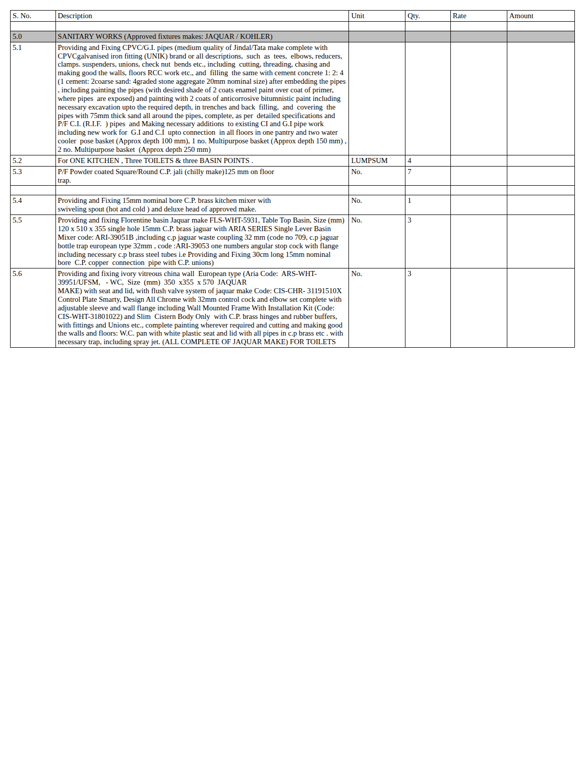| S. No. | Description | Unit | Qty. | Rate | Amount |
| --- | --- | --- | --- | --- | --- |
| 5.0 | SANITARY WORKS (Approved fixtures makes: JAQUAR / KOHLER) | | | | |
| 5.1 | Providing and Fixing CPVC/G.I. pipes (medium quality of Jindal/Tata make complete with CPVCgalvanised iron fitting (UNIK) brand or all descriptions, such as tees, elbows, reducers, clamps. suspenders, unions, check nut bends etc., including cutting, threading, chasing and making good the walls, floors RCC work etc., and filling the same with cement concrete 1: 2: 4 (1 cement: 2coarse sand: 4graded stone aggregate 20mm nominal size) after embedding the pipes , including painting the pipes (with desired shade of 2 coats enamel paint over coat of primer, where pipes are exposed) and painting with 2 coats of anticorrosive bitumnistic paint including necessary excavation upto the required depth, in trenches and back filling, and covering the pipes with 75mm thick sand all around the pipes, complete, as per detailed specifications and P/F C.I. (R.I.F. ) pipes and Making necessary additions to existing CI and G.I pipe work including new work for G.I and C.I upto connection in all floors in one pantry and two water cooler pose basket (Approx depth 100 mm), 1 no. Multipurpose basket (Approx depth 150 mm) , 2 no. Multipurpose basket (Approx depth 250 mm) | | | | |
| 5.2 | For ONE KITCHEN , Three TOILETS & three BASIN POINTS . | LUMPSUM | 4 | | |
| 5.3 | P/F Powder coated Square/Round C.P. jali (chilly make)125 mm on floor trap. | No. | 7 | | |
| 5.4 | Providing and Fixing 15mm nominal bore C.P. brass kitchen mixer with swiveling spout (hot and cold ) and deluxe head of approved make. | No. | 1 | | |
| 5.5 | Providing and fixing Florentine basin Jaquar make FLS-WHT-5931, Table Top Basin, Size (mm) 120 x 510 x 355 single hole 15mm C.P. brass jaguar with ARIA SERIES Single Lever Basin Mixer code: ARI-39051B ,including c.p jaguar waste coupling 32 mm (code no 709, c.p jaguar bottle trap european type 32mm , code :ARI-39053 one numbers angular stop cock with flange including necessary c.p brass steel tubes i.e Providing and Fixing 30cm long 15mm nominal bore C.P. copper connection pipe with C.P. unions) | No. | 3 | | |
| 5.6 | Providing and fixing ivory vitreous china wall European type (Aria Code: ARS-WHT- 39951/UFSM, - WC, Size (mm) 350 x355 x 570 JAQUAR MAKE) with seat and lid, with flush valve system of jaquar make Code: CIS-CHR- 31191510X Control Plate Smarty, Design All Chrome with 32mm control cock and elbow set complete with adjustable sleeve and wall flange including Wall Mounted Frame With Installation Kit (Code: CIS-WHT-31801022) and Slim Cistern Body Only with C.P. brass hinges and rubber buffers, with fittings and Unions etc., complete painting wherever required and cutting and making good the walls and floors: W.C. pan with white plastic seat and lid with all pipes in c.p brass etc . with necessary trap, including spray jet. (ALL COMPLETE OF JAQUAR MAKE) FOR TOILETS | No. | 3 | | |